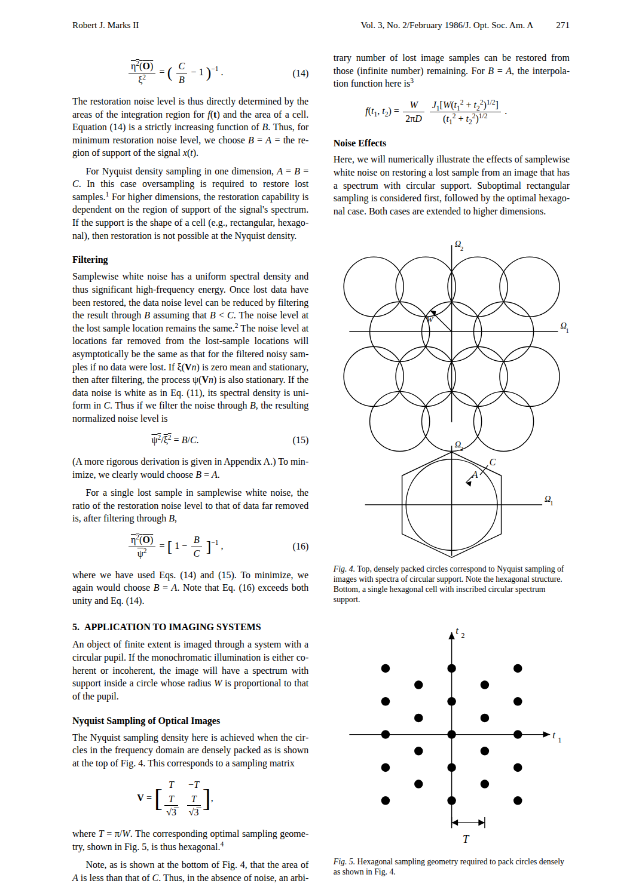Robert J. Marks II
Vol. 3, No. 2/February 1986/J. Opt. Soc. Am. A271
η2(O) ξ2 = ( C B − 1 )−1 .
(14)
The restoration noise level is thus directly determined by the areas of the integration region for f(t) and the area of a cell. Equation (14) is a strictly increasing function of B. Thus, for minimum restoration noise level, we choose B = A = the region of support of the signal x(t).
For Nyquist density sampling in one dimension, A = B = C. In this case oversampling is required to restore lost samples.1 For higher dimensions, the restoration capability is dependent on the region of support of the signal's spectrum. If the support is the shape of a cell (e.g., rectangular, hexagonal), then restoration is not possible at the Nyquist density.
Filtering
Samplewise white noise has a uniform spectral density and thus significant high-frequency energy. Once lost data have been restored, the data noise level can be reduced by filtering the result through B assuming that B < C. The noise level at the lost sample location remains the same.2 The noise level at locations far removed from the lost-sample locations will asymptotically be the same as that for the filtered noisy samples if no data were lost. If ξ(Vn) is zero mean and stationary, then after filtering, the process ψ(Vn) is also stationary. If the data noise is white as in Eq. (11), its spectral density is uniform in C. Thus if we filter the noise through B, the resulting normalized noise level is
ψ2/ξ2 = B/C.
(15)
(A more rigorous derivation is given in Appendix A.) To minimize, we clearly would choose B = A.
For a single lost sample in samplewise white noise, the ratio of the restoration noise level to that of data far removed is, after filtering through B,
η2(O) ψ2 = [ 1 − B C ]−1 ,
(16)
where we have used Eqs. (14) and (15). To minimize, we again would choose B = A. Note that Eq. (16) exceeds both unity and Eq. (14).
5. APPLICATION TO IMAGING SYSTEMS
An object of finite extent is imaged through a system with a circular pupil. If the monochromatic illumination is either coherent or incoherent, the image will have a spectrum with support inside a circle whose radius W is proportional to that of the pupil.
Nyquist Sampling of Optical Images
The Nyquist sampling density here is achieved when the circles in the frequency domain are densely packed as is shown at the top of Fig. 4. This corresponds to a sampling matrix
V = [ T−T T√3̅T√3̅ ] ,
where T = π/W. The corresponding optimal sampling geometry, shown in Fig. 5, is thus hexagonal.4
Note, as is shown at the bottom of Fig. 4, that the area of A is less than that of C. Thus, in the absence of noise, an arbitrary number of lost image samples can be restored from those (infinite number) remaining. For B = A, the interpolation function here is3
f(t1, t2) = W 2πD J1[W(t12 + t22)1/2] (t12 + t22)1/2 .
Noise Effects
Here, we will numerically illustrate the effects of samplewise white noise on restoring a lost sample from an image that has a spectrum with circular support. Suboptimal rectangular sampling is considered first, followed by the optimal hexagonal case. Both cases are extended to higher dimensions.
Ω 1 Ω 2 W Ω 1 Ω 2 C A
Fig. 4. Top, densely packed circles correspond to Nyquist sampling of images with spectra of circular support. Note the hexagonal structure. Bottom, a single hexagonal cell with inscribed circular spectrum support.
t 1 t 2 T
Fig. 5. Hexagonal sampling geometry required to pack circles densely as shown in Fig. 4.